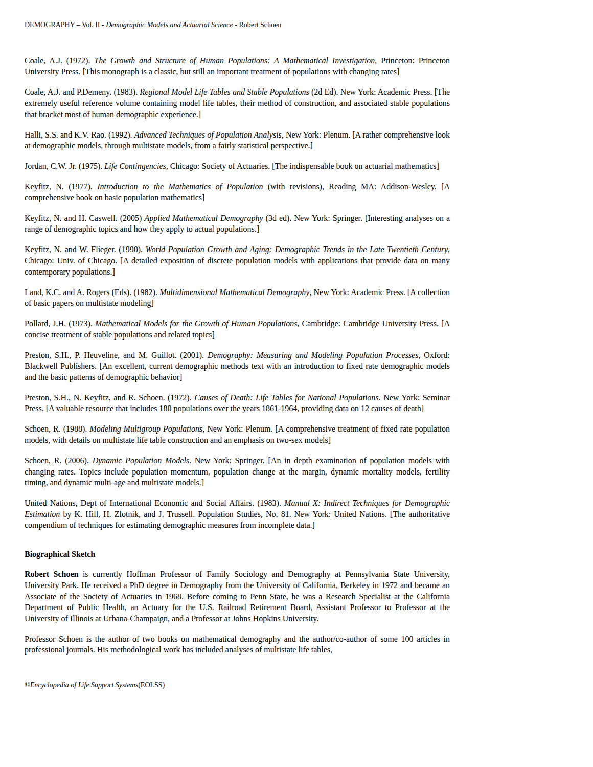DEMOGRAPHY – Vol. II - Demographic Models and Actuarial Science - Robert Schoen
Coale, A.J. (1972). The Growth and Structure of Human Populations: A Mathematical Investigation, Princeton: Princeton University Press. [This monograph is a classic, but still an important treatment of populations with changing rates]
Coale, A.J. and P.Demeny. (1983). Regional Model Life Tables and Stable Populations (2d Ed). New York: Academic Press. [The extremely useful reference volume containing model life tables, their method of construction, and associated stable populations that bracket most of human demographic experience.]
Halli, S.S. and K.V. Rao. (1992). Advanced Techniques of Population Analysis, New York: Plenum. [A rather comprehensive look at demographic models, through multistate models, from a fairly statistical perspective.]
Jordan, C.W. Jr. (1975). Life Contingencies, Chicago: Society of Actuaries. [The indispensable book on actuarial mathematics]
Keyfitz, N. (1977). Introduction to the Mathematics of Population (with revisions), Reading MA: Addison-Wesley. [A comprehensive book on basic population mathematics]
Keyfitz, N. and H. Caswell. (2005) Applied Mathematical Demography (3d ed). New York: Springer. [Interesting analyses on a range of demographic topics and how they apply to actual populations.]
Keyfitz, N. and W. Flieger. (1990). World Population Growth and Aging: Demographic Trends in the Late Twentieth Century, Chicago: Univ. of Chicago. [A detailed exposition of discrete population models with applications that provide data on many contemporary populations.]
Land, K.C. and A. Rogers (Eds). (1982). Multidimensional Mathematical Demography, New York: Academic Press. [A collection of basic papers on multistate modeling]
Pollard, J.H. (1973). Mathematical Models for the Growth of Human Populations, Cambridge: Cambridge University Press. [A concise treatment of stable populations and related topics]
Preston, S.H., P. Heuveline, and M. Guillot. (2001). Demography: Measuring and Modeling Population Processes, Oxford: Blackwell Publishers. [An excellent, current demographic methods text with an introduction to fixed rate demographic models and the basic patterns of demographic behavior]
Preston, S.H., N. Keyfitz, and R. Schoen. (1972). Causes of Death: Life Tables for National Populations. New York: Seminar Press. [A valuable resource that includes 180 populations over the years 1861-1964, providing data on 12 causes of death]
Schoen, R. (1988). Modeling Multigroup Populations, New York: Plenum. [A comprehensive treatment of fixed rate population models, with details on multistate life table construction and an emphasis on two-sex models]
Schoen, R. (2006). Dynamic Population Models. New York: Springer. [An in depth examination of population models with changing rates. Topics include population momentum, population change at the margin, dynamic mortality models, fertility timing, and dynamic multi-age and multistate models.]
United Nations, Dept of International Economic and Social Affairs. (1983). Manual X: Indirect Techniques for Demographic Estimation by K. Hill, H. Zlotnik, and J. Trussell. Population Studies, No. 81. New York: United Nations. [The authoritative compendium of techniques for estimating demographic measures from incomplete data.]
Biographical Sketch
Robert Schoen is currently Hoffman Professor of Family Sociology and Demography at Pennsylvania State University, University Park. He received a PhD degree in Demography from the University of California, Berkeley in 1972 and became an Associate of the Society of Actuaries in 1968. Before coming to Penn State, he was a Research Specialist at the California Department of Public Health, an Actuary for the U.S. Railroad Retirement Board, Assistant Professor to Professor at the University of Illinois at Urbana-Champaign, and a Professor at Johns Hopkins University.
Professor Schoen is the author of two books on mathematical demography and the author/co-author of some 100 articles in professional journals. His methodological work has included analyses of multistate life tables,
©Encyclopedia of Life Support Systems(EOLSS)